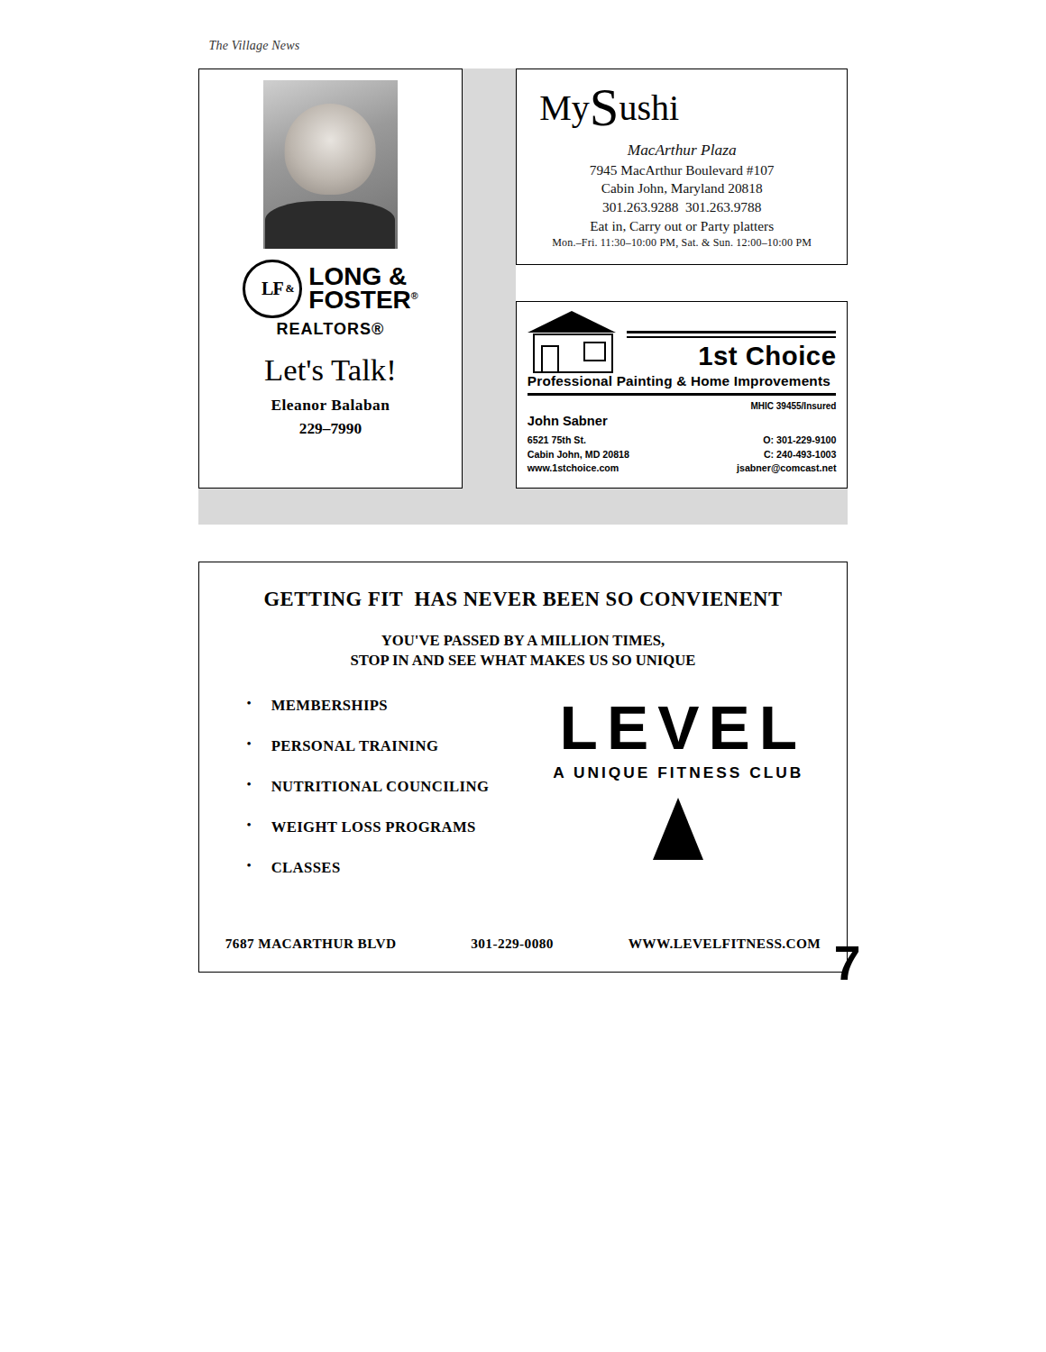The Village News
L & F
LONG &
FOSTER®
REALTORS®
Let's Talk!
Eleanor Balaban
229–7990
MySushi
MacArthur Plaza
7945 MacArthur Boulevard #107
Cabin John, Maryland 20818
301.263.9288 301.263.9788
Eat in, Carry out or Party platters
Mon.–Fri. 11:30–10:00 PM, Sat. & Sun. 12:00–10:00 PM
1st Choice
Professional Painting & Home Improvements
MHIC 39455/Insured
John Sabner
6521 75th St.
Cabin John, MD 20818
www.1stchoice.com
O: 301-229-9100
C: 240-493-1003
jsabner@comcast.net
GETTING FIT HAS NEVER BEEN SO CONVIENENT
YOU'VE PASSED BY A MILLION TIMES,
STOP IN AND SEE WHAT MAKES US SO UNIQUE
MEMBERSHIPS
PERSONAL TRAINING
NUTRITIONAL COUNCILING
WEIGHT LOSS PROGRAMS
CLASSES
LEVEL
A UNIQUE FITNESS CLUB
7687 MACARTHUR BLVD
301-229-0080
WWW.LEVELFITNESS.COM
7